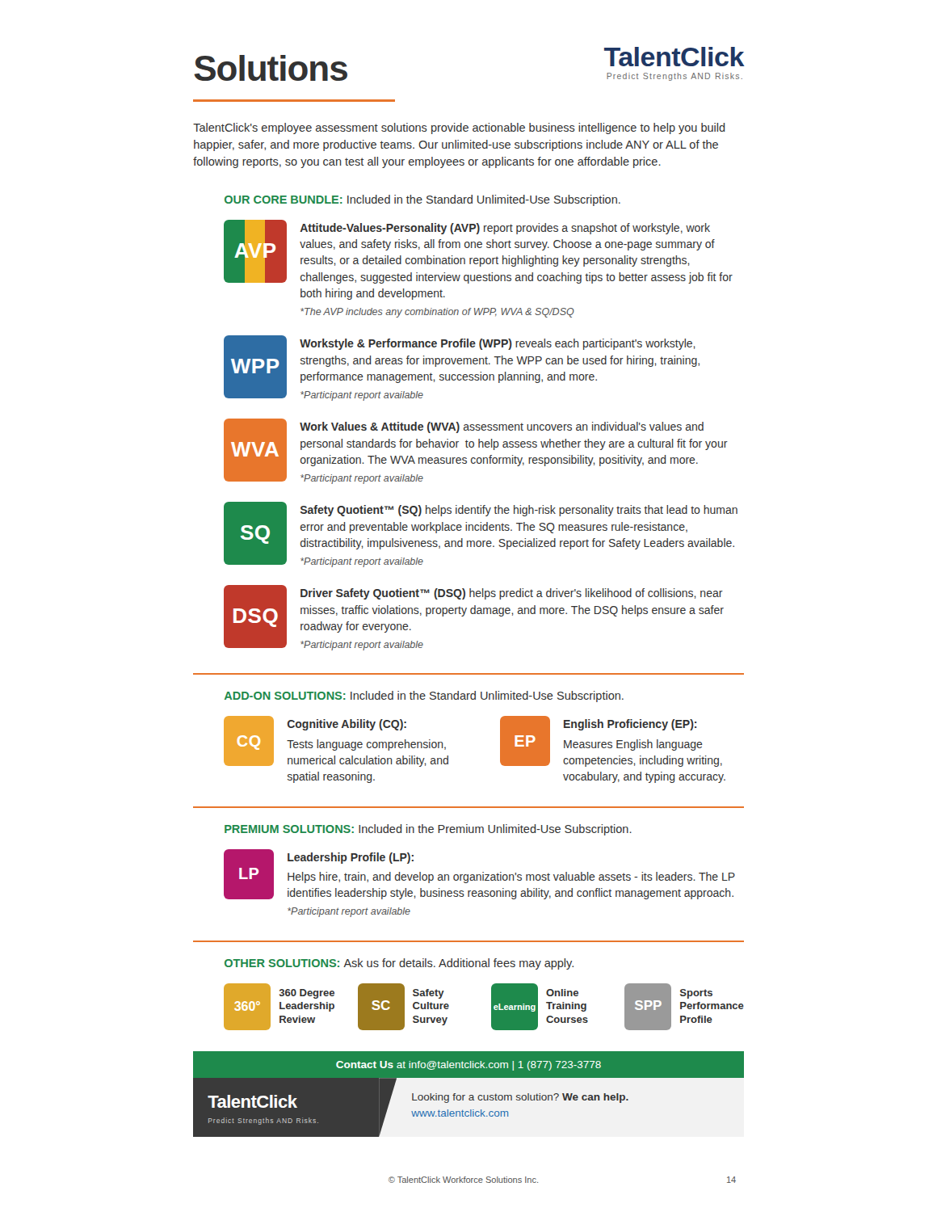Solutions
Talent Click
Predict Strengths AND Risks.
TalentClick's employee assessment solutions provide actionable business intelligence to help you build happier, safer, and more productive teams. Our unlimited-use subscriptions include ANY or ALL of the following reports, so you can test all your employees or applicants for one affordable price.
OUR CORE BUNDLE: Included in the Standard Unlimited-Use Subscription.
AVP
Attitude-Values-Personality (AVP) report provides a snapshot of workstyle, work values, and safety risks, all from one short survey. Choose a one-page summary of results, or a detailed combination report highlighting key personality strengths, challenges, suggested interview questions and coaching tips to better assess job fit for both hiring and development.
*The AVP includes any combination of WPP, WVA & SQ/DSQ
WPP
Workstyle & Performance Profile (WPP) reveals each participant's workstyle, strengths, and areas for improvement. The WPP can be used for hiring, training, performance management, succession planning, and more.
*Participant report available
WVA
Work Values & Attitude (WVA) assessment uncovers an individual's values and personal standards for behavior to help assess whether they are a cultural fit for your organization. The WVA measures conformity, responsibility, positivity, and more.
*Participant report available
SQ
Safety Quotient™ (SQ) helps identify the high-risk personality traits that lead to human error and preventable workplace incidents. The SQ measures rule-resistance, distractibility, impulsiveness, and more. Specialized report for Safety Leaders available.
*Participant report available
DSQ
Driver Safety Quotient™ (DSQ) helps predict a driver's likelihood of collisions, near misses, traffic violations, property damage, and more. The DSQ helps ensure a safer roadway for everyone.
*Participant report available
ADD-ON SOLUTIONS: Included in the Standard Unlimited-Use Subscription.
CQ
Cognitive Ability (CQ):
Tests language comprehension, numerical calculation ability, and spatial reasoning.
EP
English Proficiency (EP):
Measures English language competencies, including writing, vocabulary, and typing accuracy.
PREMIUM SOLUTIONS: Included in the Premium Unlimited-Use Subscription.
LP
Leadership Profile (LP):
Helps hire, train, and develop an organization's most valuable assets - its leaders. The LP identifies leadership style, business reasoning ability, and conflict management approach.
*Participant report available
OTHER SOLUTIONS: Ask us for details. Additional fees may apply.
360°
360 Degree
Leadership
Review
SC
Safety
Culture
Survey
eLearning
Online
Training
Courses
SPP
Sports
Performance
Profile
Contact Us at info@talentclick.com | 1 (877) 723-3778
TalentClick
Predict Strengths AND Risks.
Looking for a custom solution? We can help.
www.talentclick.com
© TalentClick Workforce Solutions Inc.
14